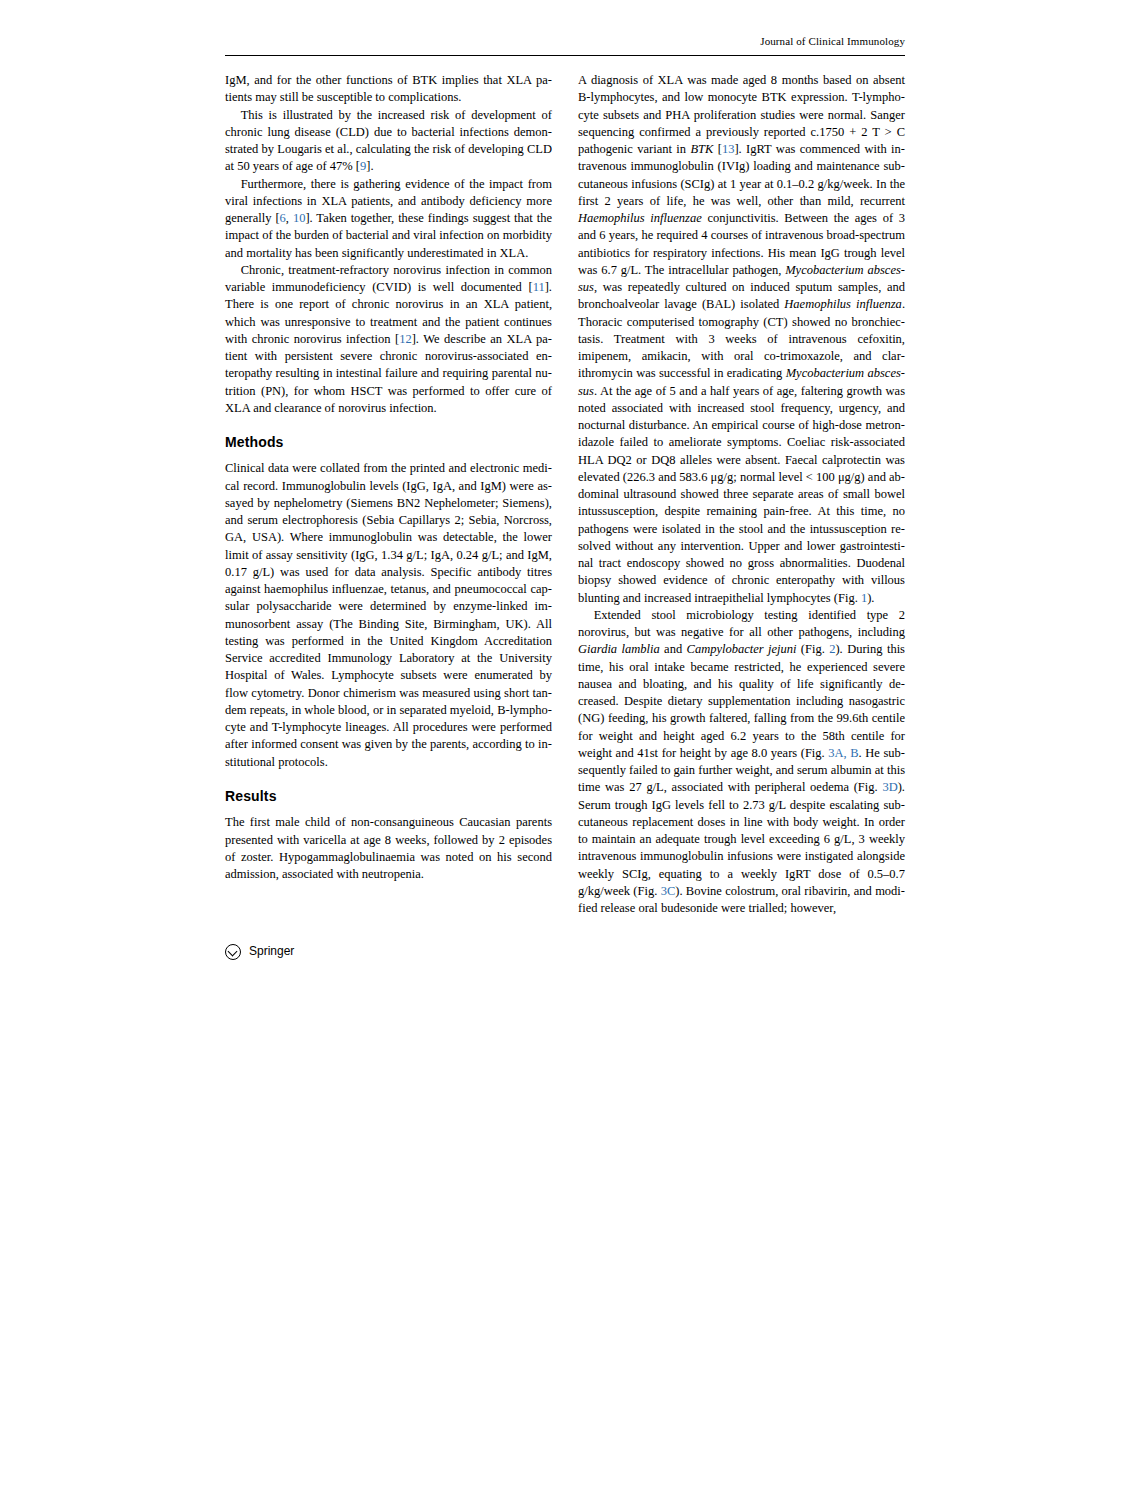Journal of Clinical Immunology
IgM, and for the other functions of BTK implies that XLA patients may still be susceptible to complications.
This is illustrated by the increased risk of development of chronic lung disease (CLD) due to bacterial infections demonstrated by Lougaris et al., calculating the risk of developing CLD at 50 years of age of 47% [9].
Furthermore, there is gathering evidence of the impact from viral infections in XLA patients, and antibody deficiency more generally [6, 10]. Taken together, these findings suggest that the impact of the burden of bacterial and viral infection on morbidity and mortality has been significantly underestimated in XLA.
Chronic, treatment-refractory norovirus infection in common variable immunodeficiency (CVID) is well documented [11]. There is one report of chronic norovirus in an XLA patient, which was unresponsive to treatment and the patient continues with chronic norovirus infection [12]. We describe an XLA patient with persistent severe chronic norovirus-associated enteropathy resulting in intestinal failure and requiring parental nutrition (PN), for whom HSCT was performed to offer cure of XLA and clearance of norovirus infection.
Methods
Clinical data were collated from the printed and electronic medical record. Immunoglobulin levels (IgG, IgA, and IgM) were assayed by nephelometry (Siemens BN2 Nephelometer; Siemens), and serum electrophoresis (Sebia Capillarys 2; Sebia, Norcross, GA, USA). Where immunoglobulin was detectable, the lower limit of assay sensitivity (IgG, 1.34 g/L; IgA, 0.24 g/L; and IgM, 0.17 g/L) was used for data analysis. Specific antibody titres against haemophilus influenzae, tetanus, and pneumococcal capsular polysaccharide were determined by enzyme-linked immunosorbent assay (The Binding Site, Birmingham, UK). All testing was performed in the United Kingdom Accreditation Service accredited Immunology Laboratory at the University Hospital of Wales. Lymphocyte subsets were enumerated by flow cytometry. Donor chimerism was measured using short tandem repeats, in whole blood, or in separated myeloid, B-lymphocyte and T-lymphocyte lineages. All procedures were performed after informed consent was given by the parents, according to institutional protocols.
Results
The first male child of non-consanguineous Caucasian parents presented with varicella at age 8 weeks, followed by 2 episodes of zoster. Hypogammaglobulinaemia was noted on his second admission, associated with neutropenia.
A diagnosis of XLA was made aged 8 months based on absent B-lymphocytes, and low monocyte BTK expression. T-lymphocyte subsets and PHA proliferation studies were normal. Sanger sequencing confirmed a previously reported c.1750 + 2 T > C pathogenic variant in BTK [13]. IgRT was commenced with intravenous immunoglobulin (IVIg) loading and maintenance subcutaneous infusions (SCIg) at 1 year at 0.1–0.2 g/kg/week. In the first 2 years of life, he was well, other than mild, recurrent Haemophilus influenzae conjunctivitis. Between the ages of 3 and 6 years, he required 4 courses of intravenous broad-spectrum antibiotics for respiratory infections. His mean IgG trough level was 6.7 g/L. The intracellular pathogen, Mycobacterium abscessus, was repeatedly cultured on induced sputum samples, and bronchoalveolar lavage (BAL) isolated Haemophilus influenza. Thoracic computerised tomography (CT) showed no bronchiectasis. Treatment with 3 weeks of intravenous cefoxitin, imipenem, amikacin, with oral co-trimoxazole, and clarithromycin was successful in eradicating Mycobacterium abscessus. At the age of 5 and a half years of age, faltering growth was noted associated with increased stool frequency, urgency, and nocturnal disturbance. An empirical course of high-dose metronidazole failed to ameliorate symptoms. Coeliac risk-associated HLA DQ2 or DQ8 alleles were absent. Faecal calprotectin was elevated (226.3 and 583.6 μg/g; normal level < 100 μg/g) and abdominal ultrasound showed three separate areas of small bowel intussusception, despite remaining pain-free. At this time, no pathogens were isolated in the stool and the intussusception resolved without any intervention. Upper and lower gastrointestinal tract endoscopy showed no gross abnormalities. Duodenal biopsy showed evidence of chronic enteropathy with villous blunting and increased intraepithelial lymphocytes (Fig. 1).
Extended stool microbiology testing identified type 2 norovirus, but was negative for all other pathogens, including Giardia lamblia and Campylobacter jejuni (Fig. 2). During this time, his oral intake became restricted, he experienced severe nausea and bloating, and his quality of life significantly decreased. Despite dietary supplementation including nasogastric (NG) feeding, his growth faltered, falling from the 99.6th centile for weight and height aged 6.2 years to the 58th centile for weight and 41st for height by age 8.0 years (Fig. 3A, B. He subsequently failed to gain further weight, and serum albumin at this time was 27 g/L, associated with peripheral oedema (Fig. 3D). Serum trough IgG levels fell to 2.73 g/L despite escalating subcutaneous replacement doses in line with body weight. In order to maintain an adequate trough level exceeding 6 g/L, 3 weekly intravenous immunoglobulin infusions were instigated alongside weekly SCIg, equating to a weekly IgRT dose of 0.5–0.7 g/kg/week (Fig. 3C). Bovine colostrum, oral ribavirin, and modified release oral budesonide were trialled; however,
Springer